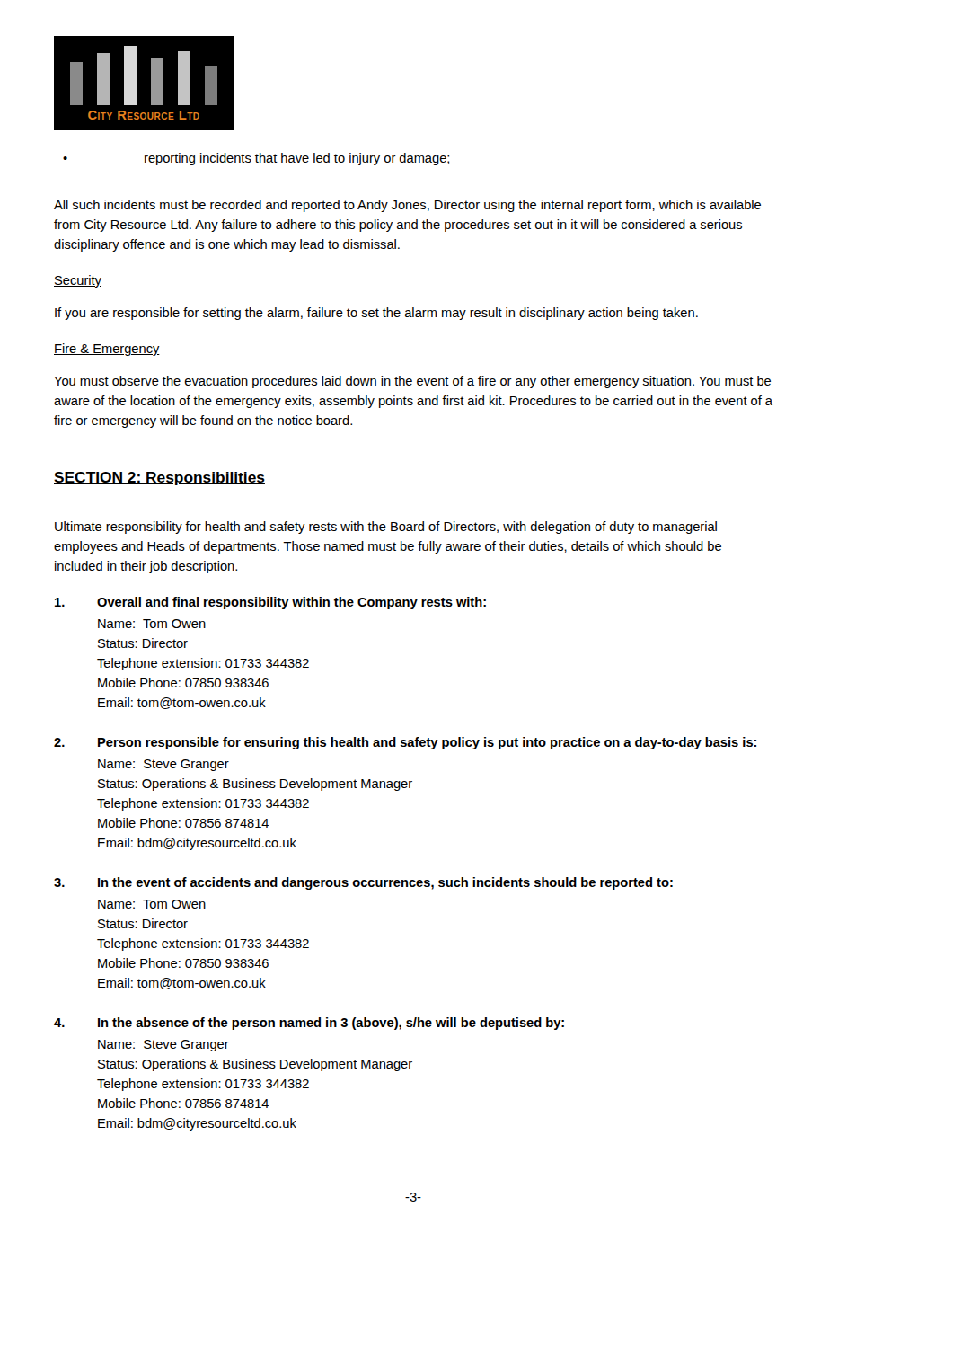City Resource Ltd
reporting incidents that have led to injury or damage;
All such incidents must be recorded and reported to Andy Jones, Director using the internal report form, which is available from City Resource Ltd. Any failure to adhere to this policy and the procedures set out in it will be considered a serious disciplinary offence and is one which may lead to dismissal.
Security
If you are responsible for setting the alarm, failure to set the alarm may result in disciplinary action being taken.
Fire & Emergency
You must observe the evacuation procedures laid down in the event of a fire or any other emergency situation. You must be aware of the location of the emergency exits, assembly points and first aid kit. Procedures to be carried out in the event of a fire or emergency will be found on the notice board.
SECTION 2: Responsibilities
Ultimate responsibility for health and safety rests with the Board of Directors, with delegation of duty to managerial employees and Heads of departments. Those named must be fully aware of their duties, details of which should be included in their job description.
Overall and final responsibility within the Company rests with: Name: Tom Owen
Status: Director
Telephone extension: 01733 344382
Mobile Phone: 07850 938346
Email: tom@tom-owen.co.uk
Person responsible for ensuring this health and safety policy is put into practice on a day-to-day basis is: Name: Steve Granger
Status: Operations & Business Development Manager
Telephone extension: 01733 344382
Mobile Phone: 07856 874814
Email: bdm@cityresourceltd.co.uk
In the event of accidents and dangerous occurrences, such incidents should be reported to: Name: Tom Owen
Status: Director
Telephone extension: 01733 344382
Mobile Phone: 07850 938346
Email: tom@tom-owen.co.uk
In the absence of the person named in 3 (above), s/he will be deputised by: Name: Steve Granger
Status: Operations & Business Development Manager
Telephone extension: 01733 344382
Mobile Phone: 07856 874814
Email: bdm@cityresourceltd.co.uk
-3-